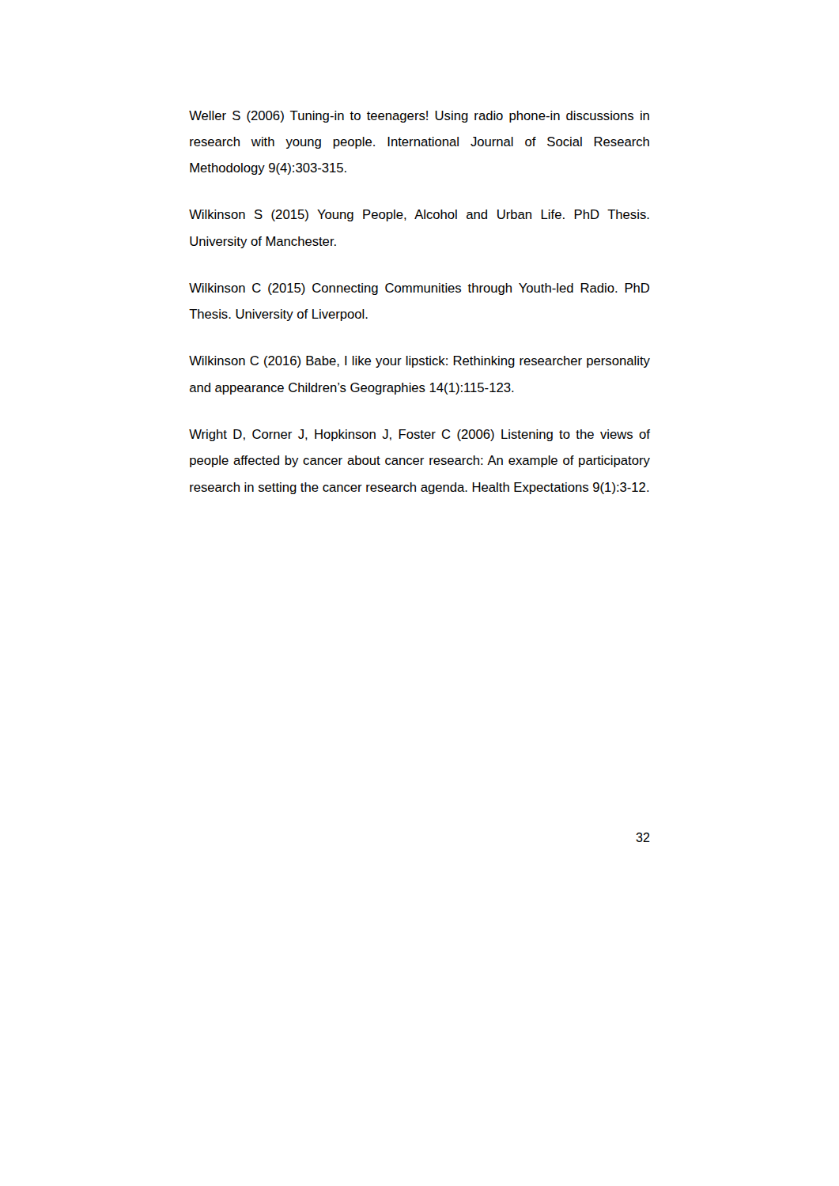Weller S (2006) Tuning-in to teenagers! Using radio phone-in discussions in research with young people. International Journal of Social Research Methodology 9(4):303-315.
Wilkinson S (2015) Young People, Alcohol and Urban Life. PhD Thesis. University of Manchester.
Wilkinson C (2015) Connecting Communities through Youth-led Radio. PhD Thesis. University of Liverpool.
Wilkinson C (2016) Babe, I like your lipstick: Rethinking researcher personality and appearance Children’s Geographies 14(1):115-123.
Wright D, Corner J, Hopkinson J, Foster C (2006) Listening to the views of people affected by cancer about cancer research: An example of participatory research in setting the cancer research agenda. Health Expectations 9(1):3-12.
32